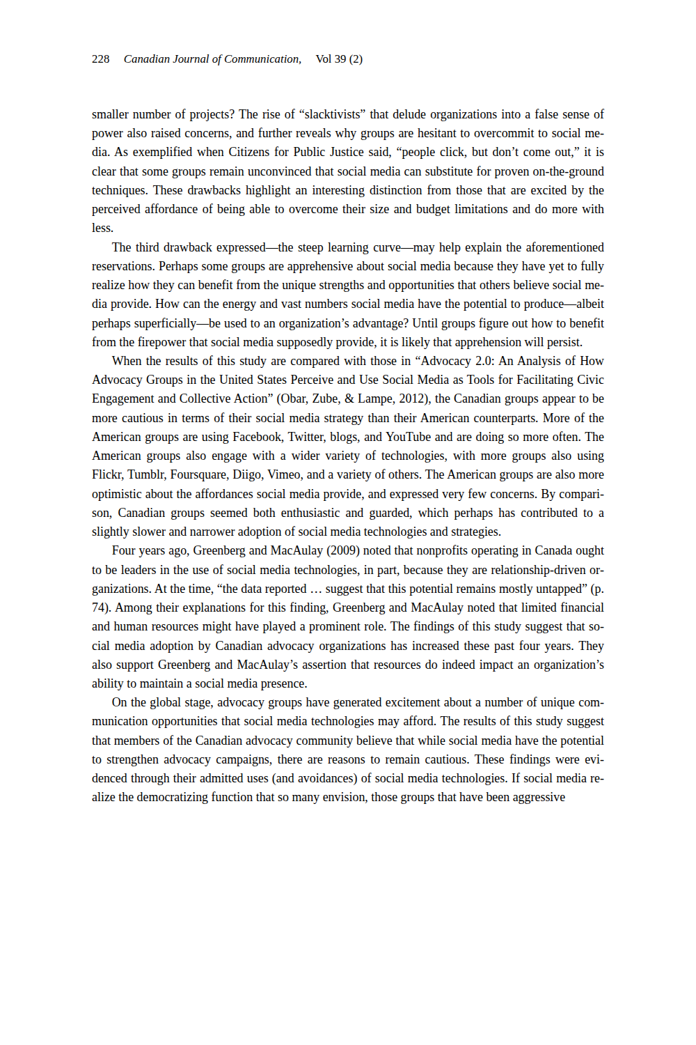228 Canadian Journal of Communication, Vol 39 (2)
smaller number of projects? The rise of “slacktivists” that delude organizations into a false sense of power also raised concerns, and further reveals why groups are hesitant to overcommit to social media. As exemplified when Citizens for Public Justice said, “people click, but don’t come out,” it is clear that some groups remain unconvinced that social media can substitute for proven on-the-ground techniques. These drawbacks highlight an interesting distinction from those that are excited by the perceived affordance of being able to overcome their size and budget limitations and do more with less.
The third drawback expressed—the steep learning curve—may help explain the aforementioned reservations. Perhaps some groups are apprehensive about social media because they have yet to fully realize how they can benefit from the unique strengths and opportunities that others believe social media provide. How can the energy and vast numbers social media have the potential to produce—albeit perhaps superficially—be used to an organization’s advantage? Until groups figure out how to benefit from the firepower that social media supposedly provide, it is likely that apprehension will persist.
When the results of this study are compared with those in “Advocacy 2.0: An Analysis of How Advocacy Groups in the United States Perceive and Use Social Media as Tools for Facilitating Civic Engagement and Collective Action” (Obar, Zube, & Lampe, 2012), the Canadian groups appear to be more cautious in terms of their social media strategy than their American counterparts. More of the American groups are using Facebook, Twitter, blogs, and YouTube and are doing so more often. The American groups also engage with a wider variety of technologies, with more groups also using Flickr, Tumblr, Foursquare, Diigo, Vimeo, and a variety of others. The American groups are also more optimistic about the affordances social media provide, and expressed very few concerns. By comparison, Canadian groups seemed both enthusiastic and guarded, which perhaps has contributed to a slightly slower and narrower adoption of social media technologies and strategies.
Four years ago, Greenberg and MacAulay (2009) noted that nonprofits operating in Canada ought to be leaders in the use of social media technologies, in part, because they are relationship-driven organizations. At the time, “the data reported … suggest that this potential remains mostly untapped” (p. 74). Among their explanations for this finding, Greenberg and MacAulay noted that limited financial and human resources might have played a prominent role. The findings of this study suggest that social media adoption by Canadian advocacy organizations has increased these past four years. They also support Greenberg and MacAulay’s assertion that resources do indeed impact an organization’s ability to maintain a social media presence.
On the global stage, advocacy groups have generated excitement about a number of unique communication opportunities that social media technologies may afford. The results of this study suggest that members of the Canadian advocacy community believe that while social media have the potential to strengthen advocacy campaigns, there are reasons to remain cautious. These findings were evidenced through their admitted uses (and avoidances) of social media technologies. If social media realize the democratizing function that so many envision, those groups that have been aggressive